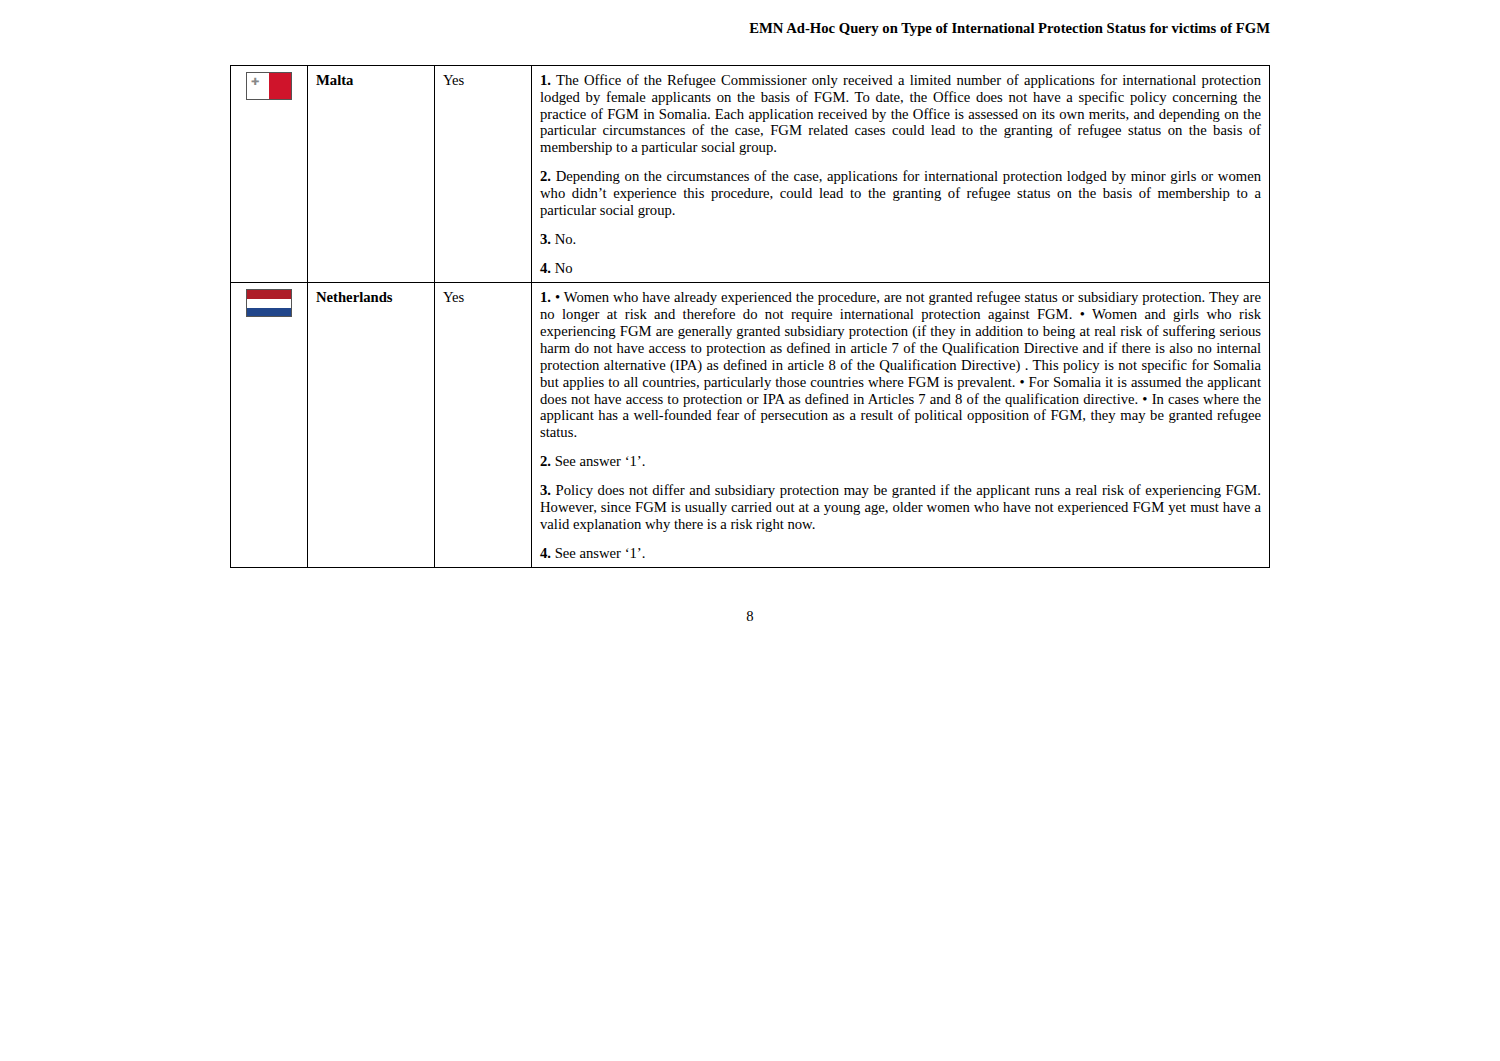EMN Ad-Hoc Query on Type of International Protection Status for victims of FGM
| ✚ | Malta | Yes | 1. The Office of the Refugee Commissioner only received a limited number of applications for international protection lodged by female applicants on the basis of FGM. To date, the Office does not have a specific policy concerning the practice of FGM in Somalia. Each application received by the Office is assessed on its own merits, and depending on the particular circumstances of the case, FGM related cases could lead to the granting of refugee status on the basis of membership to a particular social group. 2. Depending on the circumstances of the case, applications for international protection lodged by minor girls or women who didn’t experience this procedure, could lead to the granting of refugee status on the basis of membership to a particular social group. 3. No. 4. No |
| | Netherlands | Yes | 1. • Women who have already experienced the procedure, are not granted refugee status or subsidiary protection. They are no longer at risk and therefore do not require international protection against FGM. • Women and girls who risk experiencing FGM are generally granted subsidiary protection (if they in addition to being at real risk of suffering serious harm do not have access to protection as defined in article 7 of the Qualification Directive and if there is also no internal protection alternative (IPA) as defined in article 8 of the Qualification Directive) . This policy is not specific for Somalia but applies to all countries, particularly those countries where FGM is prevalent. • For Somalia it is assumed the applicant does not have access to protection or IPA as defined in Articles 7 and 8 of the qualification directive. • In cases where the applicant has a well-founded fear of persecution as a result of political opposition of FGM, they may be granted refugee status. 2. See answer ‘1’. 3. Policy does not differ and subsidiary protection may be granted if the applicant runs a real risk of experiencing FGM. However, since FGM is usually carried out at a young age, older women who have not experienced FGM yet must have a valid explanation why there is a risk right now. 4. See answer ‘1’. |
8